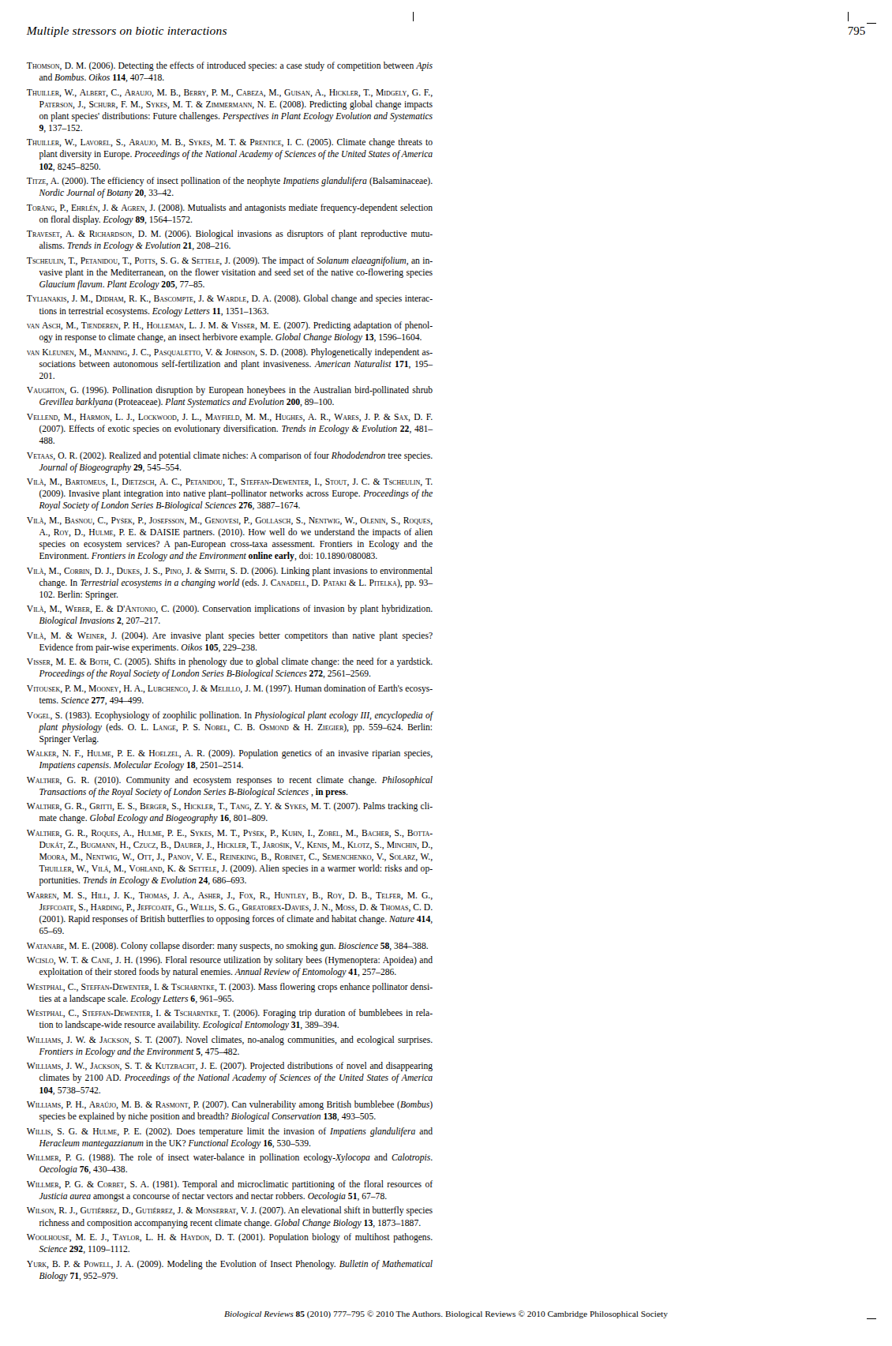Multiple stressors on biotic interactions
795
Thomson, D. M. (2006). Detecting the effects of introduced species: a case study of competition between Apis and Bombus. Oikos 114, 407–418.
Thuiller, W., Albert, C., Araujo, M. B., Berry, P. M., Cabeza, M., Guisan, A., Hickler, T., Midgely, G. F., Paterson, J., Schurr, F. M., Sykes, M. T. & Zimmermann, N. E. (2008). Predicting global change impacts on plant species' distributions: Future challenges. Perspectives in Plant Ecology Evolution and Systematics 9, 137–152.
Thuiller, W., Lavorel, S., Araujo, M. B., Sykes, M. T. & Prentice, I. C. (2005). Climate change threats to plant diversity in Europe. Proceedings of the National Academy of Sciences of the United States of America 102, 8245–8250.
Titze, A. (2000). The efficiency of insect pollination of the neophyte Impatiens glandulifera (Balsaminaceae). Nordic Journal of Botany 20, 33–42.
Toräng, P., Ehrlén, J. & Agren, J. (2008). Mutualists and antagonists mediate frequency-dependent selection on floral display. Ecology 89, 1564–1572.
Traveset, A. & Richardson, D. M. (2006). Biological invasions as disruptors of plant reproductive mutualisms. Trends in Ecology & Evolution 21, 208–216.
Tscheulin, T., Petanidou, T., Potts, S. G. & Settele, J. (2009). The impact of Solanum elaeagnifolium, an invasive plant in the Mediterranean, on the flower visitation and seed set of the native co-flowering species Glaucium flavum. Plant Ecology 205, 77–85.
Tylianakis, J. M., Didham, R. K., Bascompte, J. & Wardle, D. A. (2008). Global change and species interactions in terrestrial ecosystems. Ecology Letters 11, 1351–1363.
van Asch, M., Tienderen, P. H., Holleman, L. J. M. & Visser, M. E. (2007). Predicting adaptation of phenology in response to climate change, an insect herbivore example. Global Change Biology 13, 1596–1604.
van Kleunen, M., Manning, J. C., Pasqualetto, V. & Johnson, S. D. (2008). Phylogenetically independent associations between autonomous self-fertilization and plant invasiveness. American Naturalist 171, 195–201.
Vaughton, G. (1996). Pollination disruption by European honeybees in the Australian bird-pollinated shrub Grevillea barklyana (Proteaceae). Plant Systematics and Evolution 200, 89–100.
Vellend, M., Harmon, L. J., Lockwood, J. L., Mayfield, M. M., Hughes, A. R., Wares, J. P. & Sax, D. F. (2007). Effects of exotic species on evolutionary diversification. Trends in Ecology & Evolution 22, 481–488.
Vetaas, O. R. (2002). Realized and potential climate niches: A comparison of four Rhododendron tree species. Journal of Biogeography 29, 545–554.
Vilà, M., Bartomeus, I., Dietzsch, A. C., Petanidou, T., Steffan-Dewenter, I., Stout, J. C. & Tscheulin, T. (2009). Invasive plant integration into native plant–pollinator networks across Europe. Proceedings of the Royal Society of London Series B-Biological Sciences 276, 3887–1674.
Vilà, M., Basnou, C., Pyšek, P., Josefsson, M., Genovesi, P., Gollasch, S., Nentwig, W., Olenin, S., Roques, A., Roy, D., Hulme, P. E. & DAISIE partners. (2010). How well do we understand the impacts of alien species on ecosystem services? A pan-European cross-taxa assessment. Frontiers in Ecology and the Environment. Frontiers in Ecology and the Environment online early, doi: 10.1890/080083.
Vilà, M., Corbin, D. J., Dukes, J. S., Pino, J. & Smith, S. D. (2006). Linking plant invasions to environmental change. In Terrestrial ecosystems in a changing world (eds. J. Canadell, D. Pataki & L. Pitelka), pp. 93–102. Berlin: Springer.
Vilà, M., Weber, E. & D'Antonio, C. (2000). Conservation implications of invasion by plant hybridization. Biological Invasions 2, 207–217.
Vilà, M. & Weiner, J. (2004). Are invasive plant species better competitors than native plant species? Evidence from pair-wise experiments. Oikos 105, 229–238.
Visser, M. E. & Both, C. (2005). Shifts in phenology due to global climate change: the need for a yardstick. Proceedings of the Royal Society of London Series B-Biological Sciences 272, 2561–2569.
Vitousek, P. M., Mooney, H. A., Lubchenco, J. & Melillo, J. M. (1997). Human domination of Earth's ecosystems. Science 277, 494–499.
Vogel, S. (1983). Ecophysiology of zoophilic pollination. In Physiological plant ecology III, encyclopedia of plant physiology (eds. O. L. Lange, P. S. Nobel, C. B. Osmond & H. Ziegier), pp. 559–624. Berlin: Springer Verlag.
Walker, N. F., Hulme, P. E. & Hoelzel, A. R. (2009). Population genetics of an invasive riparian species, Impatiens capensis. Molecular Ecology 18, 2501–2514.
Walther, G. R. (2010). Community and ecosystem responses to recent climate change. Philosophical Transactions of the Royal Society of London Series B-Biological Sciences , in press.
Walther, G. R., Gritti, E. S., Berger, S., Hickler, T., Tang, Z. Y. & Sykes, M. T. (2007). Palms tracking climate change. Global Ecology and Biogeography 16, 801–809.
Walther, G. R., Roques, A., Hulme, P. E., Sykes, M. T., Pyšek, P., Kuhn, I., Zobel, M., Bacher, S., Botta-Dukát, Z., Bugmann, H., Czucz, B., Dauber, J., Hickler, T., Jarošik, V., Kenis, M., Klotz, S., Minchin, D., Moora, M., Nentwig, W., Ott, J., Panov, V. E., Reineking, B., Robinet, C., Semenchenko, V., Solarz, W., Thuiller, W., Vilá, M., Vohland, K. & Settele, J. (2009). Alien species in a warmer world: risks and opportunities. Trends in Ecology & Evolution 24, 686–693.
Warren, M. S., Hill, J. K., Thomas, J. A., Asher, J., Fox, R., Huntley, B., Roy, D. B., Telfer, M. G., Jeffcoate, S., Harding, P., Jeffcoate, G., Willis, S. G., Greatorex-Davies, J. N., Moss, D. & Thomas, C. D. (2001). Rapid responses of British butterflies to opposing forces of climate and habitat change. Nature 414, 65–69.
Watanabe, M. E. (2008). Colony collapse disorder: many suspects, no smoking gun. Bioscience 58, 384–388.
Wcislo, W. T. & Cane, J. H. (1996). Floral resource utilization by solitary bees (Hymenoptera: Apoidea) and exploitation of their stored foods by natural enemies. Annual Review of Entomology 41, 257–286.
Westphal, C., Steffan-Dewenter, I. & Tscharntke, T. (2003). Mass flowering crops enhance pollinator densities at a landscape scale. Ecology Letters 6, 961–965.
Westphal, C., Steffan-Dewenter, I. & Tscharntke, T. (2006). Foraging trip duration of bumblebees in relation to landscape-wide resource availability. Ecological Entomology 31, 389–394.
Williams, J. W. & Jackson, S. T. (2007). Novel climates, no-analog communities, and ecological surprises. Frontiers in Ecology and the Environment 5, 475–482.
Williams, J. W., Jackson, S. T. & Kutzbacht, J. E. (2007). Projected distributions of novel and disappearing climates by 2100 AD. Proceedings of the National Academy of Sciences of the United States of America 104, 5738–5742.
Williams, P. H., Araújo, M. B. & Rasmont, P. (2007). Can vulnerability among British bumblebee (Bombus) species be explained by niche position and breadth? Biological Conservation 138, 493–505.
Willis, S. G. & Hulme, P. E. (2002). Does temperature limit the invasion of Impatiens glandulifera and Heracleum mantegazzianum in the UK? Functional Ecology 16, 530–539.
Willmer, P. G. (1988). The role of insect water-balance in pollination ecology-Xylocopa and Calotropis. Oecologia 76, 430–438.
Willmer, P. G. & Corbet, S. A. (1981). Temporal and microclimatic partitioning of the floral resources of Justicia aurea amongst a concourse of nectar vectors and nectar robbers. Oecologia 51, 67–78.
Wilson, R. J., Gutiérrez, D., Gutiérrez, J. & Monserrat, V. J. (2007). An elevational shift in butterfly species richness and composition accompanying recent climate change. Global Change Biology 13, 1873–1887.
Woolhouse, M. E. J., Taylor, L. H. & Haydon, D. T. (2001). Population biology of multihost pathogens. Science 292, 1109–1112.
Yurk, B. P. & Powell, J. A. (2009). Modeling the Evolution of Insect Phenology. Bulletin of Mathematical Biology 71, 952–979.
Biological Reviews 85 (2010) 777–795 © 2010 The Authors. Biological Reviews © 2010 Cambridge Philosophical Society